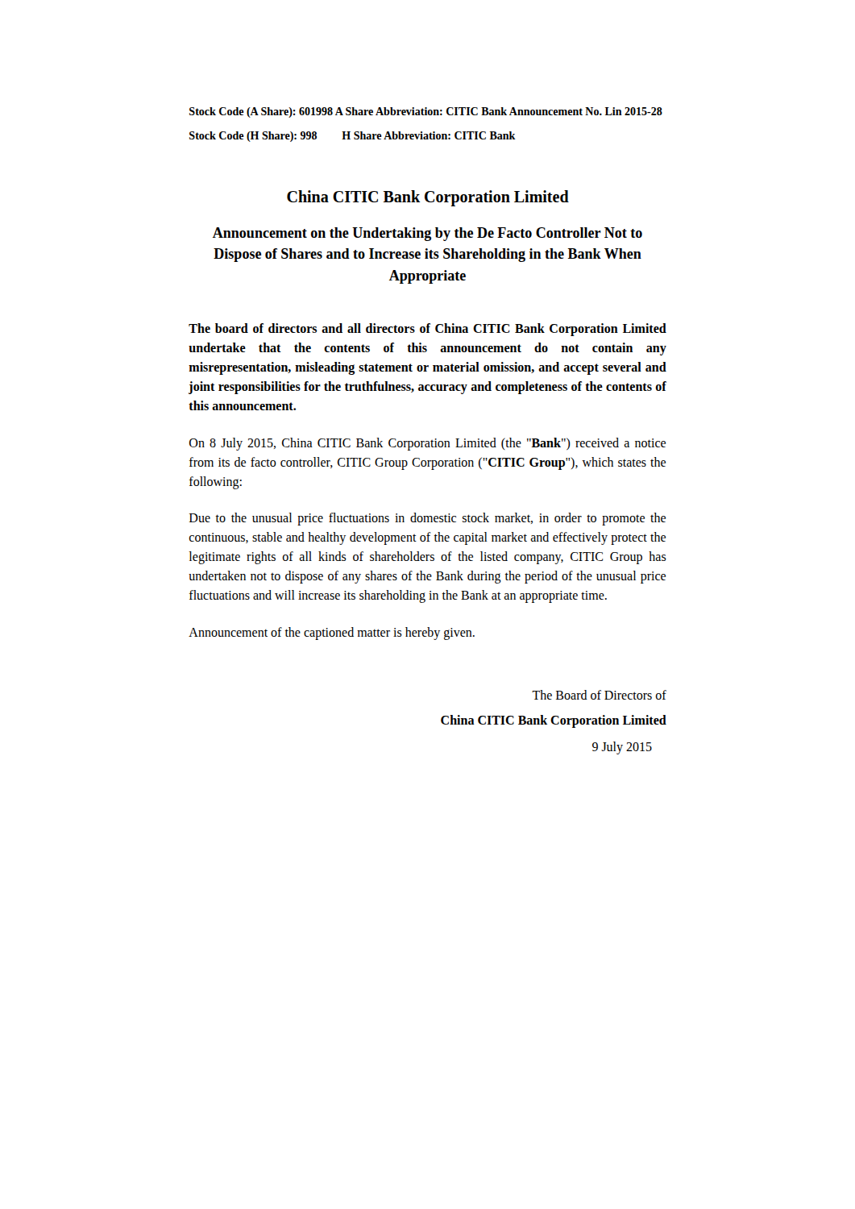Stock Code (A Share): 601998 A Share Abbreviation: CITIC Bank Announcement No. Lin 2015-28
Stock Code (H Share): 998 H Share Abbreviation: CITIC Bank
China CITIC Bank Corporation Limited
Announcement on the Undertaking by the De Facto Controller Not to Dispose of Shares and to Increase its Shareholding in the Bank When Appropriate
The board of directors and all directors of China CITIC Bank Corporation Limited undertake that the contents of this announcement do not contain any misrepresentation, misleading statement or material omission, and accept several and joint responsibilities for the truthfulness, accuracy and completeness of the contents of this announcement.
On 8 July 2015, China CITIC Bank Corporation Limited (the "Bank") received a notice from its de facto controller, CITIC Group Corporation ("CITIC Group"), which states the following:
Due to the unusual price fluctuations in domestic stock market, in order to promote the continuous, stable and healthy development of the capital market and effectively protect the legitimate rights of all kinds of shareholders of the listed company, CITIC Group has undertaken not to dispose of any shares of the Bank during the period of the unusual price fluctuations and will increase its shareholding in the Bank at an appropriate time.
Announcement of the captioned matter is hereby given.
The Board of Directors of
China CITIC Bank Corporation Limited
9 July 2015